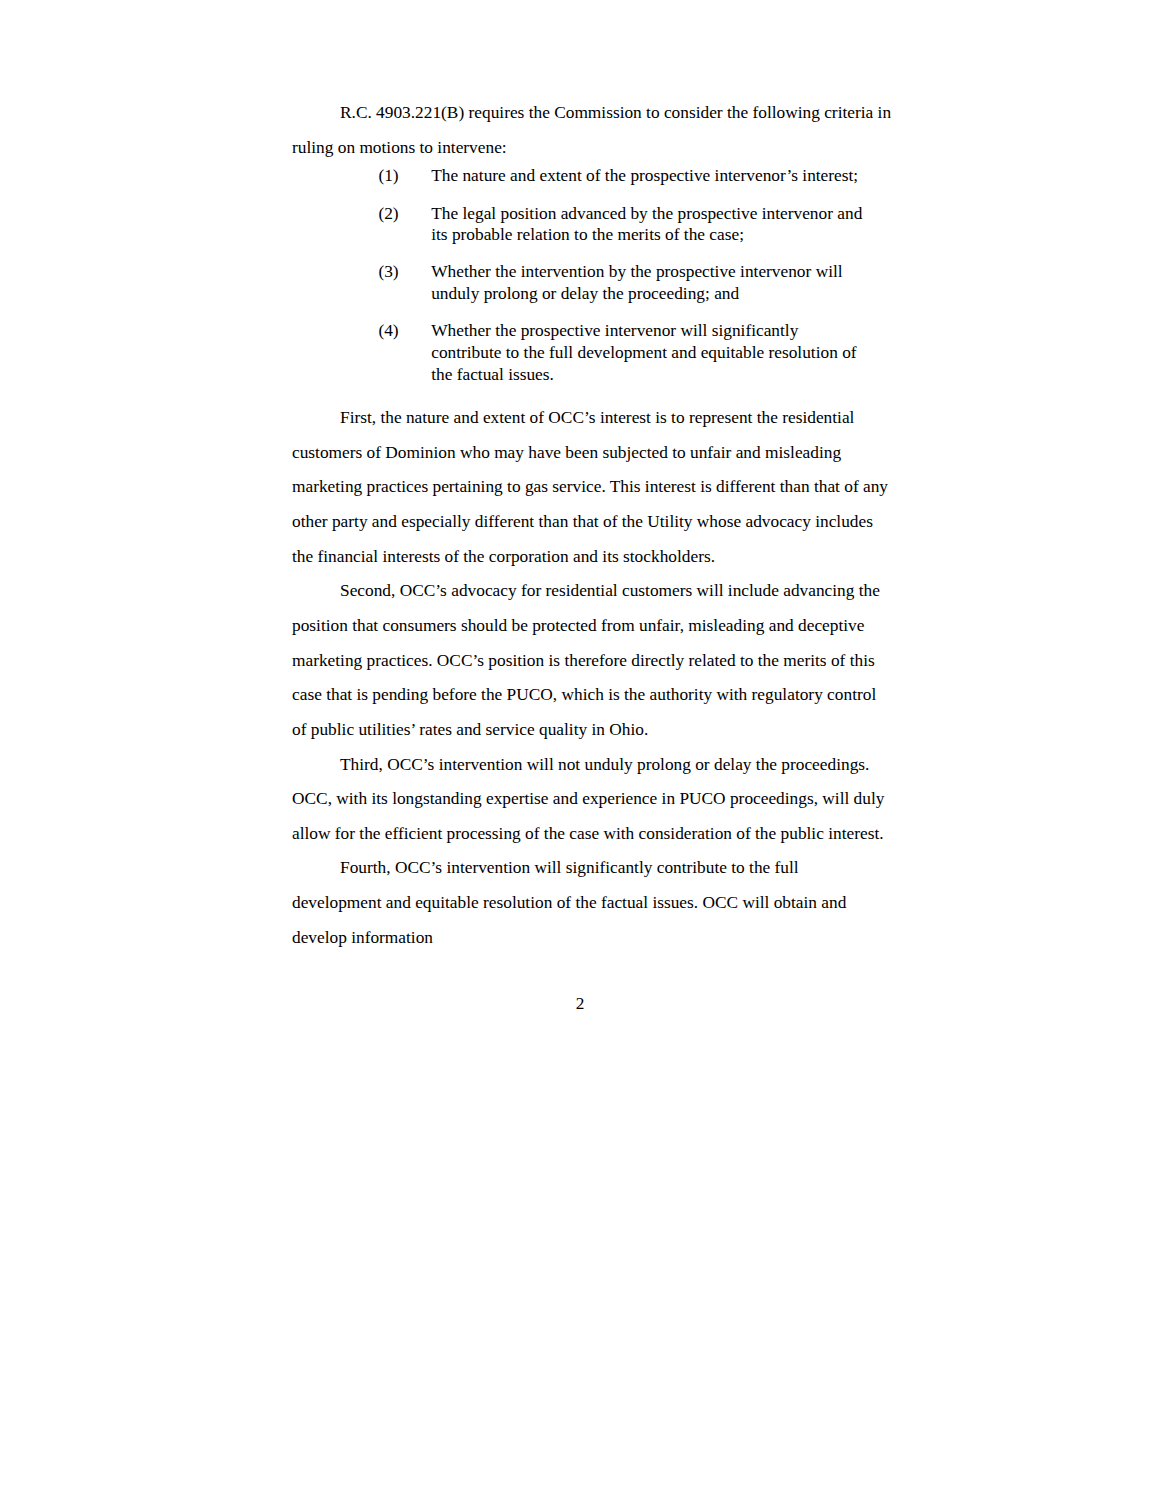R.C. 4903.221(B) requires the Commission to consider the following criteria in ruling on motions to intervene:
(1)
The nature and extent of the prospective intervenor’s interest;
(2)
The legal position advanced by the prospective intervenor and its probable relation to the merits of the case;
(3)
Whether the intervention by the prospective intervenor will unduly prolong or delay the proceeding; and
(4)
Whether the prospective intervenor will significantly contribute to the full development and equitable resolution of the factual issues.
First, the nature and extent of OCC’s interest is to represent the residential customers of Dominion who may have been subjected to unfair and misleading marketing practices pertaining to gas service. This interest is different than that of any other party and especially different than that of the Utility whose advocacy includes the financial interests of the corporation and its stockholders.
Second, OCC’s advocacy for residential customers will include advancing the position that consumers should be protected from unfair, misleading and deceptive marketing practices. OCC’s position is therefore directly related to the merits of this case that is pending before the PUCO, which is the authority with regulatory control of public utilities’ rates and service quality in Ohio.
Third, OCC’s intervention will not unduly prolong or delay the proceedings. OCC, with its longstanding expertise and experience in PUCO proceedings, will duly allow for the efficient processing of the case with consideration of the public interest.
Fourth, OCC’s intervention will significantly contribute to the full development and equitable resolution of the factual issues. OCC will obtain and develop information
2